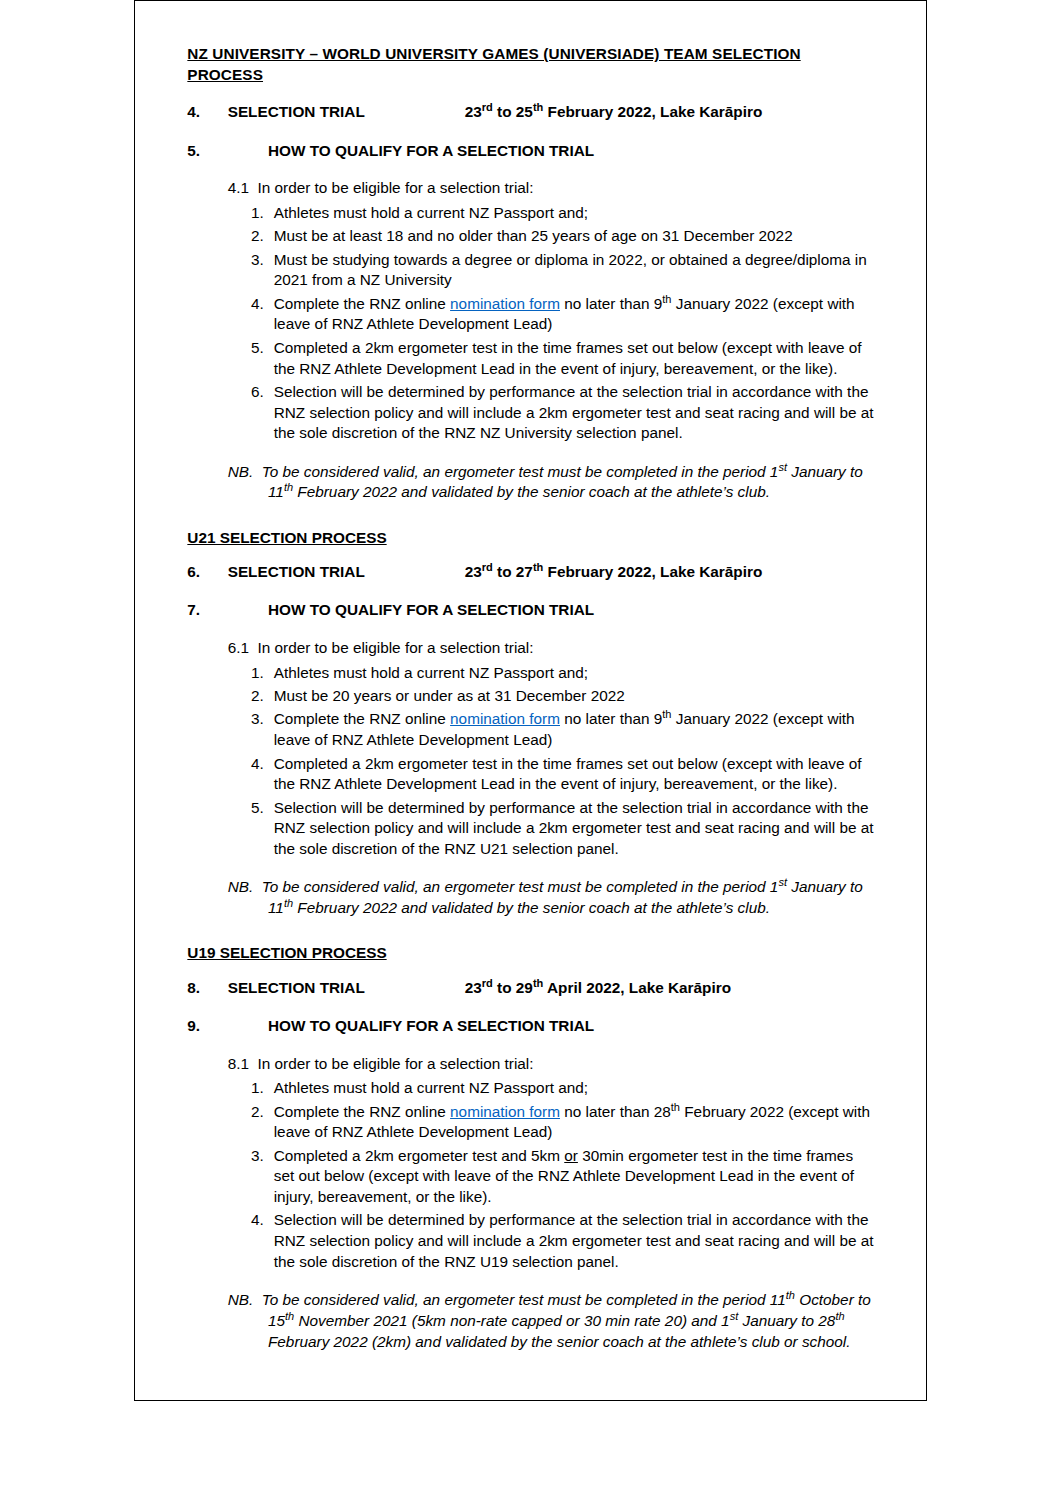NZ UNIVERSITY – WORLD UNIVERSITY GAMES (UNIVERSIADE) TEAM SELECTION PROCESS
4. SELECTION TRIAL23rd to 25th February 2022, Lake Karāpiro
5. HOW TO QUALIFY FOR A SELECTION TRIAL
4.1 In order to be eligible for a selection trial:
Athletes must hold a current NZ Passport and;
Must be at least 18 and no older than 25 years of age on 31 December 2022
Must be studying towards a degree or diploma in 2022, or obtained a degree/diploma in 2021 from a NZ University
Complete the RNZ online nomination form no later than 9th January 2022 (except with leave of RNZ Athlete Development Lead)
Completed a 2km ergometer test in the time frames set out below (except with leave of the RNZ Athlete Development Lead in the event of injury, bereavement, or the like).
Selection will be determined by performance at the selection trial in accordance with the RNZ selection policy and will include a 2km ergometer test and seat racing and will be at the sole discretion of the RNZ NZ University selection panel.
NB. To be considered valid, an ergometer test must be completed in the period 1st January to 11th February 2022 and validated by the senior coach at the athlete’s club.
U21 SELECTION PROCESS
6. SELECTION TRIAL23rd to 27th February 2022, Lake Karāpiro
7. HOW TO QUALIFY FOR A SELECTION TRIAL
6.1 In order to be eligible for a selection trial:
Athletes must hold a current NZ Passport and;
Must be 20 years or under as at 31 December 2022
Complete the RNZ online nomination form no later than 9th January 2022 (except with leave of RNZ Athlete Development Lead)
Completed a 2km ergometer test in the time frames set out below (except with leave of the RNZ Athlete Development Lead in the event of injury, bereavement, or the like).
Selection will be determined by performance at the selection trial in accordance with the RNZ selection policy and will include a 2km ergometer test and seat racing and will be at the sole discretion of the RNZ U21 selection panel.
NB. To be considered valid, an ergometer test must be completed in the period 1st January to 11th February 2022 and validated by the senior coach at the athlete’s club.
U19 SELECTION PROCESS
8. SELECTION TRIAL23rd to 29th April 2022, Lake Karāpiro
9. HOW TO QUALIFY FOR A SELECTION TRIAL
8.1 In order to be eligible for a selection trial:
Athletes must hold a current NZ Passport and;
Complete the RNZ online nomination form no later than 28th February 2022 (except with leave of RNZ Athlete Development Lead)
Completed a 2km ergometer test and 5km or 30min ergometer test in the time frames set out below (except with leave of the RNZ Athlete Development Lead in the event of injury, bereavement, or the like).
Selection will be determined by performance at the selection trial in accordance with the RNZ selection policy and will include a 2km ergometer test and seat racing and will be at the sole discretion of the RNZ U19 selection panel.
NB. To be considered valid, an ergometer test must be completed in the period 11th October to 15th November 2021 (5km non-rate capped or 30 min rate 20) and 1st January to 28th February 2022 (2km) and validated by the senior coach at the athlete’s club or school.